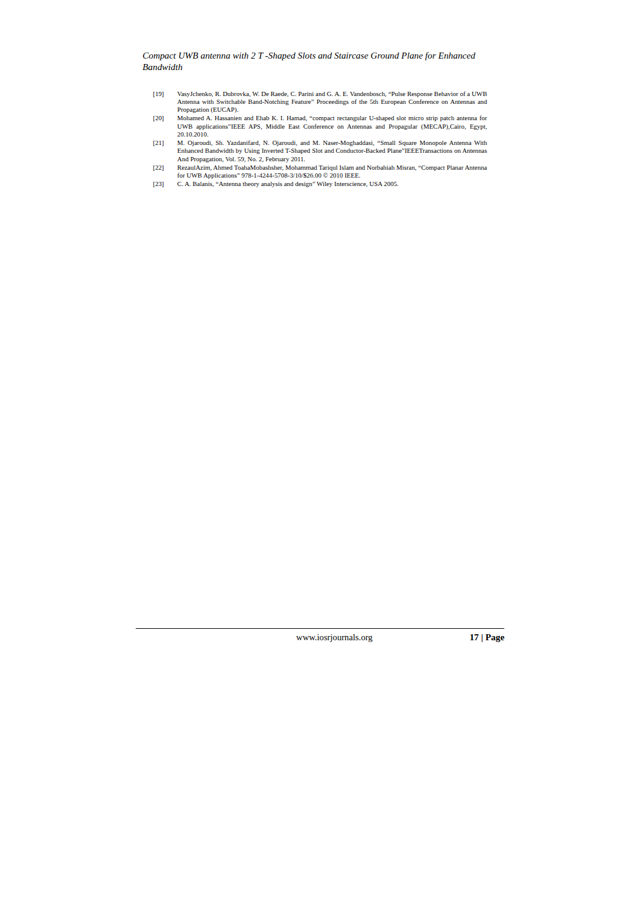Compact UWB antenna with 2 T -Shaped Slots and Staircase Ground Plane for Enhanced Bandwidth
[19]
VasyJchenko, R. Dubrovka, W. De Raede, C. Parini and G. A. E. Vandenbosch, “Pulse Response Behavior of a UWB Antenna with Switchable Band-Notching Feature” Proceedings of the 5th European Conference on Antennas and Propagation (EUCAP).
[20]
Mohamed A. Hassanien and Ehab K. I. Hamad, “compact rectangular U-shaped slot micro strip patch antenna for UWB applications”IEEE APS, Middle East Conference on Antennas and Propagular (MECAP),Cairo, Egypt, 20.10.2010.
[21]
M. Ojaroudi, Sh. Yazdanifard, N. Ojaroudi, and M. Naser-Moghaddasi, “Small Square Monopole Antenna With Enhanced Bandwidth by Using Inverted T-Shaped Slot and Conductor-Backed Plane”IEEETransactions on Antennas And Propagation, Vol. 59, No. 2, February 2011.
[22]
RezaulAzim, Ahmed ToahaMobashsher, Mohammad Tariqul Islam and Norbahiah Misran, “Compact Planar Antenna for UWB Applications” 978-1-4244-5708-3/10/$26.00 © 2010 IEEE.
[23]
C. A. Balanis, “Antenna theory analysis and design” Wiley Interscience, USA 2005.
www.iosrjournals.org
17 | Page